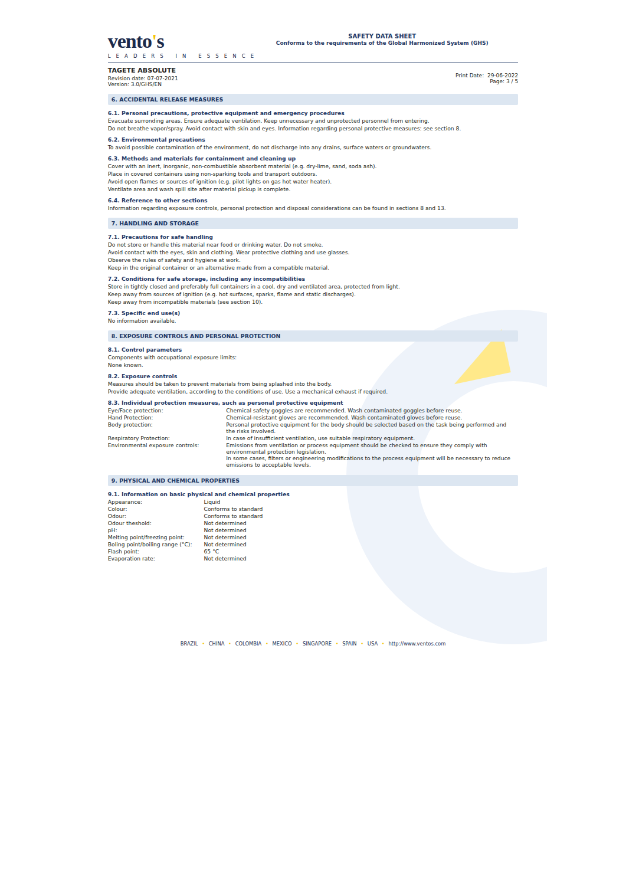vento's
L E A D E R S I N E S S E N C E
SAFETY DATA SHEET
Conforms to the requirements of the Global Harmonized System (GHS)
TAGETE ABSOLUTE
Revision date: 07-07-2021
Version: 3.0/GHS/EN
Print Date: 29-06-2022
Page: 3 / 5
6. ACCIDENTAL RELEASE MEASURES
6.1. Personal precautions, protective equipment and emergency procedures
Evacuate surronding areas. Ensure adequate ventilation. Keep unnecessary and unprotected personnel from entering.
Do not breathe vapor/spray. Avoid contact with skin and eyes. Information regarding personal protective measures: see section 8.
6.2. Environmental precautions
To avoid possible contamination of the environment, do not discharge into any drains, surface waters or groundwaters.
6.3. Methods and materials for containment and cleaning up
Cover with an inert, inorganic, non-combustible absorbent material (e.g. dry-lime, sand, soda ash).
Place in covered containers using non-sparking tools and transport outdoors.
Avoid open flames or sources of ignition (e.g. pilot lights on gas hot water heater).
Ventilate area and wash spill site after material pickup is complete.
6.4. Reference to other sections
Information regarding exposure controls, personal protection and disposal considerations can be found in sections 8 and 13.
7. HANDLING AND STORAGE
7.1. Precautions for safe handling
Do not store or handle this material near food or drinking water. Do not smoke.
Avoid contact with the eyes, skin and clothing. Wear protective clothing and use glasses.
Observe the rules of safety and hygiene at work.
Keep in the original container or an alternative made from a compatible material.
7.2. Conditions for safe storage, including any incompatibilities
Store in tightly closed and preferably full containers in a cool, dry and ventilated area, protected from light.
Keep away from sources of ignition (e.g. hot surfaces, sparks, flame and static discharges).
Keep away from incompatible materials (see section 10).
7.3. Specific end use(s)
No information available.
8. EXPOSURE CONTROLS AND PERSONAL PROTECTION
8.1. Control parameters
Components with occupational exposure limits:
None known.
8.2. Exposure controls
Measures should be taken to prevent materials from being splashed into the body.
Provide adequate ventilation, according to the conditions of use. Use a mechanical exhaust if required.
8.3. Individual protection measures, such as personal protective equipment
| Eye/Face protection: | Chemical safety goggles are recommended. Wash contaminated goggles before reuse. |
| Hand Protection: | Chemical-resistant gloves are recommended. Wash contaminated gloves before reuse. |
| Body protection: | Personal protective equipment for the body should be selected based on the task being performed and the risks involved. |
| Respiratory Protection: | In case of insufficient ventilation, use suitable respiratory equipment. |
| Environmental exposure controls: | Emissions from ventilation or process equipment should be checked to ensure they comply with environmental protection legislation. In some cases, filters or engineering modifications to the process equipment will be necessary to reduce emissions to acceptable levels. |
9. PHYSICAL AND CHEMICAL PROPERTIES
9.1. Information on basic physical and chemical properties
| Appearance: | Liquid |
| Colour: | Conforms to standard |
| Odour: | Conforms to standard |
| Odour theshold: | Not determined |
| pH: | Not determined |
| Melting point/freezing point: | Not determined |
| Boling point/boiling range (°C): | Not determined |
| Flash point: | 65 °C |
| Evaporation rate: | Not determined |
BRAZIL • CHINA • COLOMBIA • MEXICO • SINGAPORE • SPAIN • USA • http://www.ventos.com